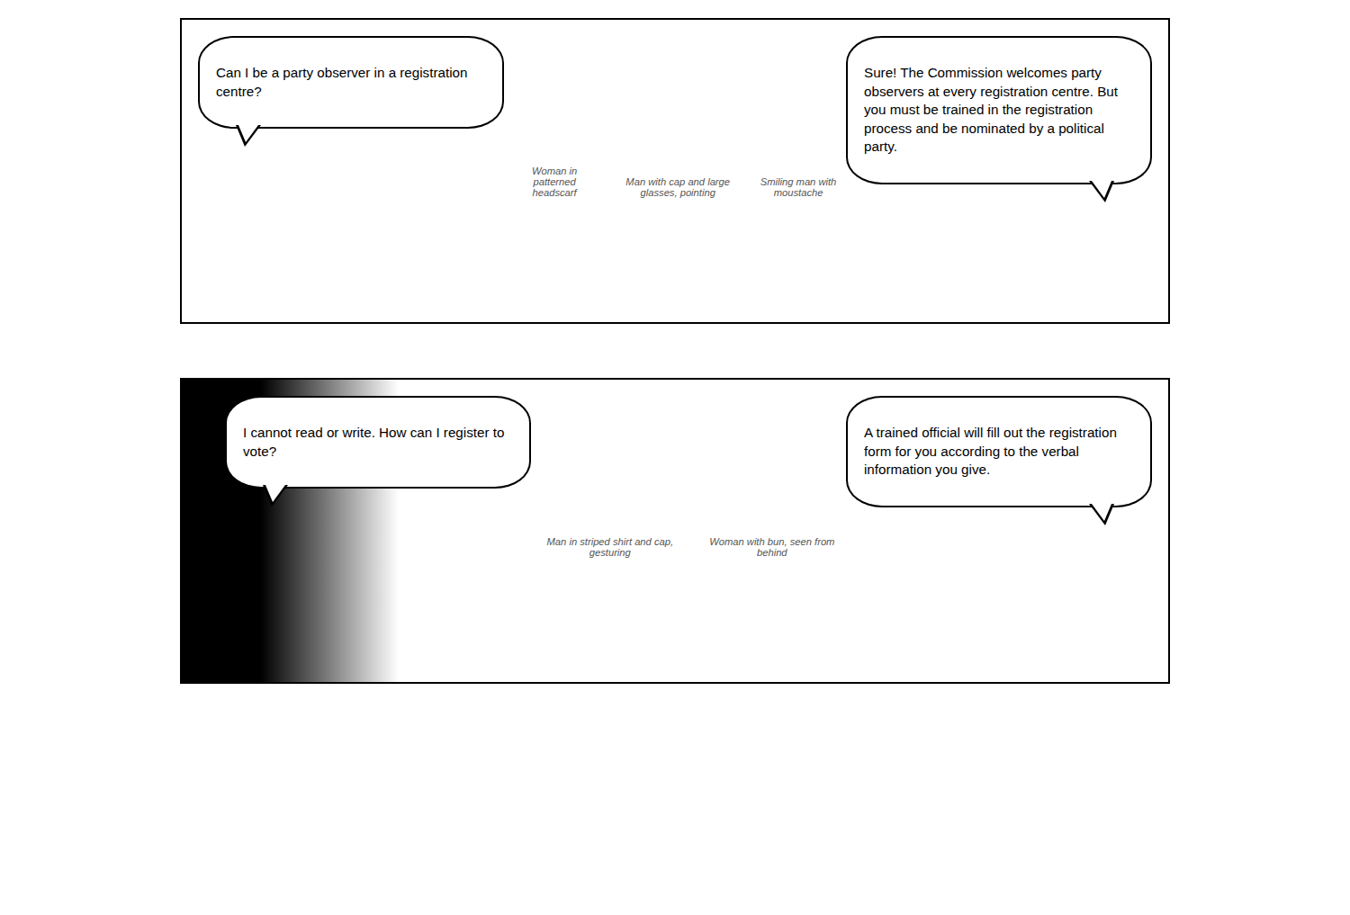Voter registration information comic strip
Can I be a party observer in a registration centre?
Woman in patterned headscarf
Man with cap and large glasses, pointing
Smiling man with moustache
Sure! The Commission welcomes party observers at every registration centre. But you must be trained in the registration process and be nominated by a political party.
I cannot read or write. How can I register to vote?
Man in striped shirt and cap, gesturing
Woman with bun, seen from behind
A trained official will fill out the registration form for you according to the verbal information you give.